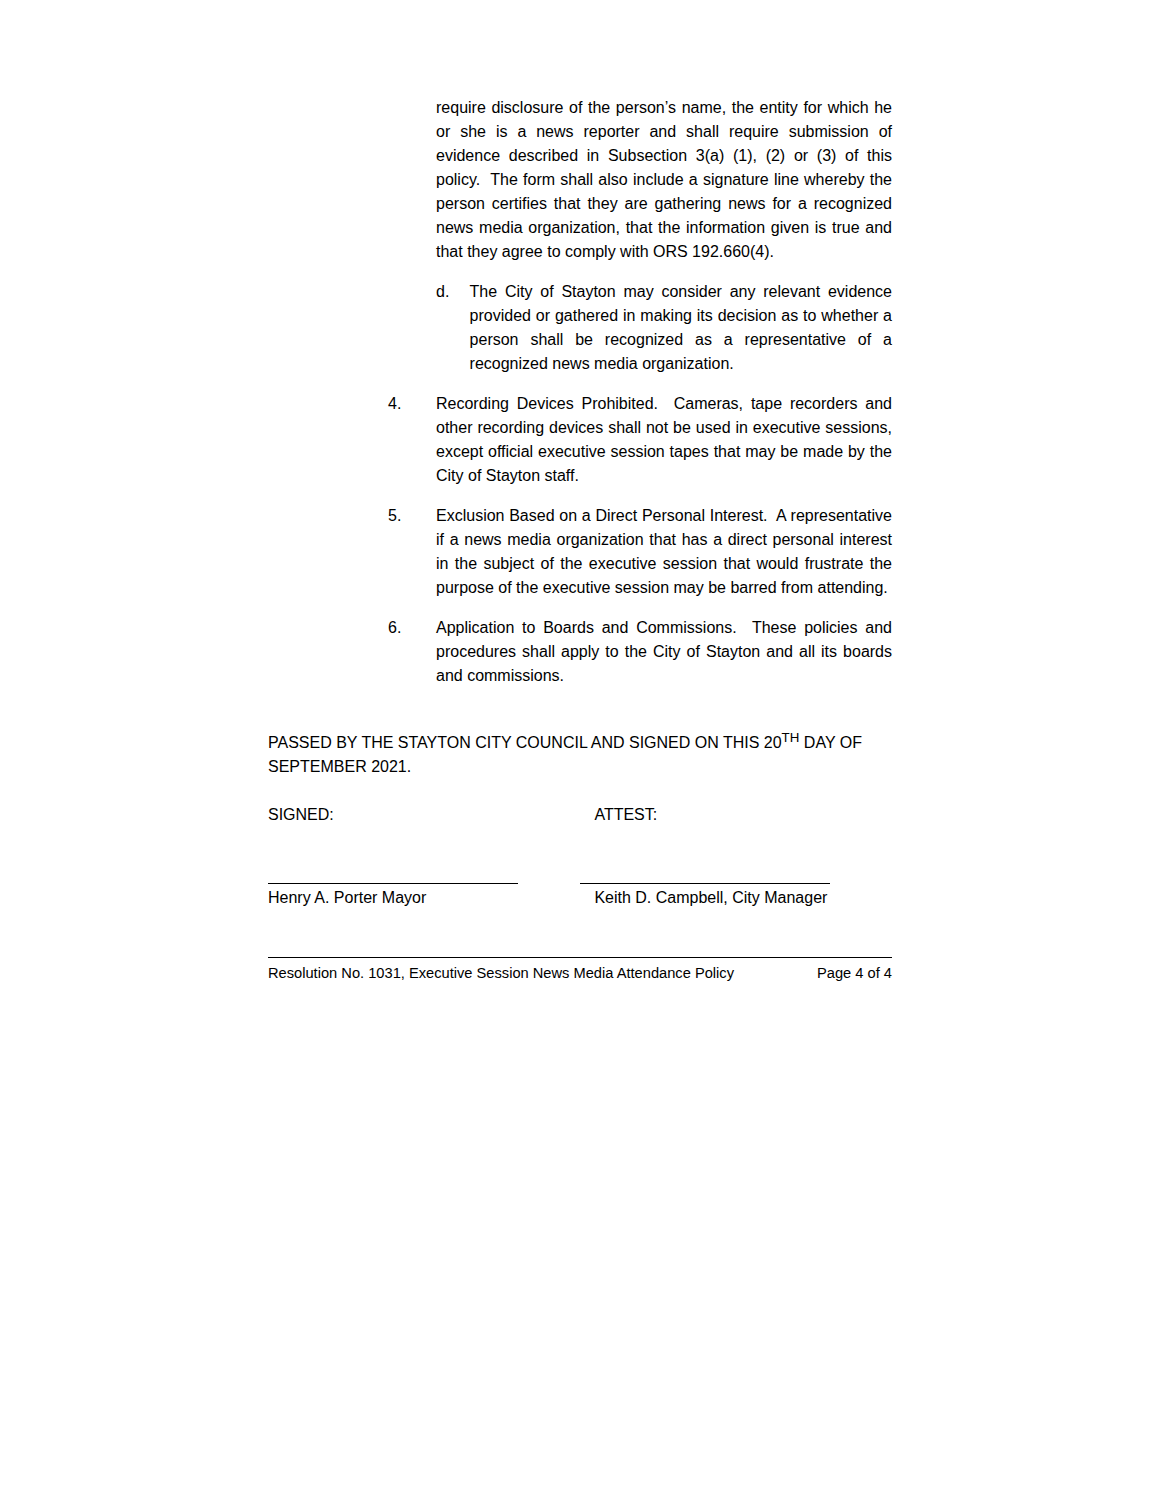require disclosure of the person’s name, the entity for which he or she is a news reporter and shall require submission of evidence described in Subsection 3(a) (1), (2) or (3) of this policy. The form shall also include a signature line whereby the person certifies that they are gathering news for a recognized news media organization, that the information given is true and that they agree to comply with ORS 192.660(4).
d. The City of Stayton may consider any relevant evidence provided or gathered in making its decision as to whether a person shall be recognized as a representative of a recognized news media organization.
4. Recording Devices Prohibited. Cameras, tape recorders and other recording devices shall not be used in executive sessions, except official executive session tapes that may be made by the City of Stayton staff.
5. Exclusion Based on a Direct Personal Interest. A representative if a news media organization that has a direct personal interest in the subject of the executive session that would frustrate the purpose of the executive session may be barred from attending.
6. Application to Boards and Commissions. These policies and procedures shall apply to the City of Stayton and all its boards and commissions.
PASSED BY THE STAYTON CITY COUNCIL AND SIGNED ON THIS 20TH DAY OF SEPTEMBER 2021.
SIGNED:
ATTEST:
Henry A. Porter Mayor
Keith D. Campbell, City Manager
Resolution No. 1031, Executive Session News Media Attendance Policy Page 4 of 4